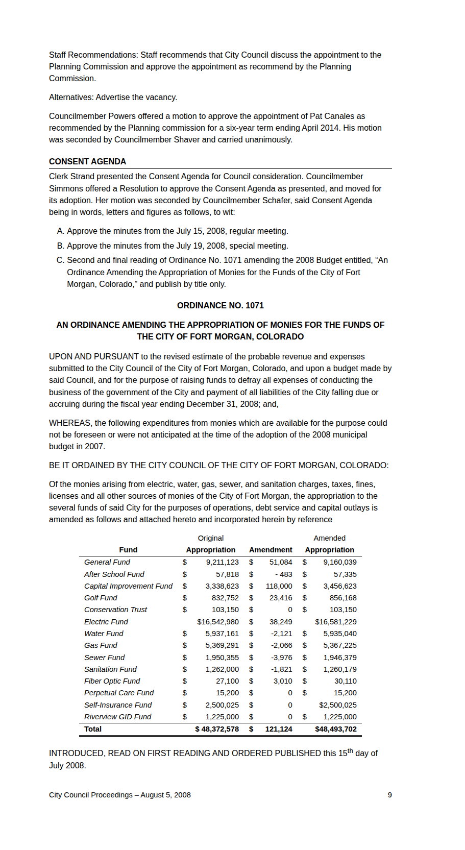Staff Recommendations: Staff recommends that City Council discuss the appointment to the Planning Commission and approve the appointment as recommend by the Planning Commission.
Alternatives: Advertise the vacancy.
Councilmember Powers offered a motion to approve the appointment of Pat Canales as recommended by the Planning commission for a six-year term ending April 2014. His motion was seconded by Councilmember Shaver and carried unanimously.
Consent Agenda
Clerk Strand presented the Consent Agenda for Council consideration. Councilmember Simmons offered a Resolution to approve the Consent Agenda as presented, and moved for its adoption. Her motion was seconded by Councilmember Schafer, said Consent Agenda being in words, letters and figures as follows, to wit:
Approve the minutes from the July 15, 2008, regular meeting.
Approve the minutes from the July 19, 2008, special meeting.
Second and final reading of Ordinance No. 1071 amending the 2008 Budget entitled, “An Ordinance Amending the Appropriation of Monies for the Funds of the City of Fort Morgan, Colorado,” and publish by title only.
ORDINANCE NO. 1071
AN ORDINANCE AMENDING THE APPROPRIATION OF MONIES FOR THE FUNDS OF THE CITY OF FORT MORGAN, COLORADO
UPON AND PURSUANT to the revised estimate of the probable revenue and expenses submitted to the City Council of the City of Fort Morgan, Colorado, and upon a budget made by said Council, and for the purpose of raising funds to defray all expenses of conducting the business of the government of the City and payment of all liabilities of the City falling due or accruing during the fiscal year ending December 31, 2008; and,
WHEREAS, the following expenditures from monies which are available for the purpose could not be foreseen or were not anticipated at the time of the adoption of the 2008 municipal budget in 2007.
BE IT ORDAINED BY THE CITY COUNCIL OF THE CITY OF FORT MORGAN, COLORADO:
Of the monies arising from electric, water, gas, sewer, and sanitation charges, taxes, fines, licenses and all other sources of monies of the City of Fort Morgan, the appropriation to the several funds of said City for the purposes of operations, debt service and capital outlays is amended as follows and attached hereto and incorporated herein by reference
| | Original | | Amended |
| --- | --- | --- | --- |
| Fund | Appropriation | Amendment | Appropriation |
| General Fund | $ | 9,211,123 | $ | 51,084 | $ | 9,160,039 |
| After School Fund | $ | 57,818 | $ | - 483 | $ | 57,335 |
| Capital Improvement Fund | $ | 3,338,623 | $ | 118,000 | $ | 3,456,623 |
| Golf Fund | $ | 832,752 | $ | 23,416 | $ | 856,168 |
| Conservation Trust | $ | 103,150 | $ | 0 | $ | 103,150 |
| Electric Fund | | $16,542,980 | $ | 38,249 | | $16,581,229 |
| Water Fund | $ | 5,937,161 | $ | -2,121 | $ | 5,935,040 |
| Gas Fund | $ | 5,369,291 | $ | -2,066 | $ | 5,367,225 |
| Sewer Fund | $ | 1,950,355 | $ | -3,976 | $ | 1,946,379 |
| Sanitation Fund | $ | 1,262,000 | $ | -1,821 | $ | 1,260,179 |
| Fiber Optic Fund | $ | 27,100 | $ | 3,010 | $ | 30,110 |
| Perpetual Care Fund | $ | 15,200 | $ | 0 | $ | 15,200 |
| Self-Insurance Fund | $ | 2,500,025 | $ | 0 | | $2,500,025 |
| Riverview GID Fund | $ | 1,225,000 | $ | 0 | $ | 1,225,000 |
| Total | | $ 48,372,578 | $ | 121,124 | | $48,493,702 |
INTRODUCED, READ ON FIRST READING AND ORDERED PUBLISHED this 15th day of July 2008.
City Council Proceedings – August 5, 2008
9